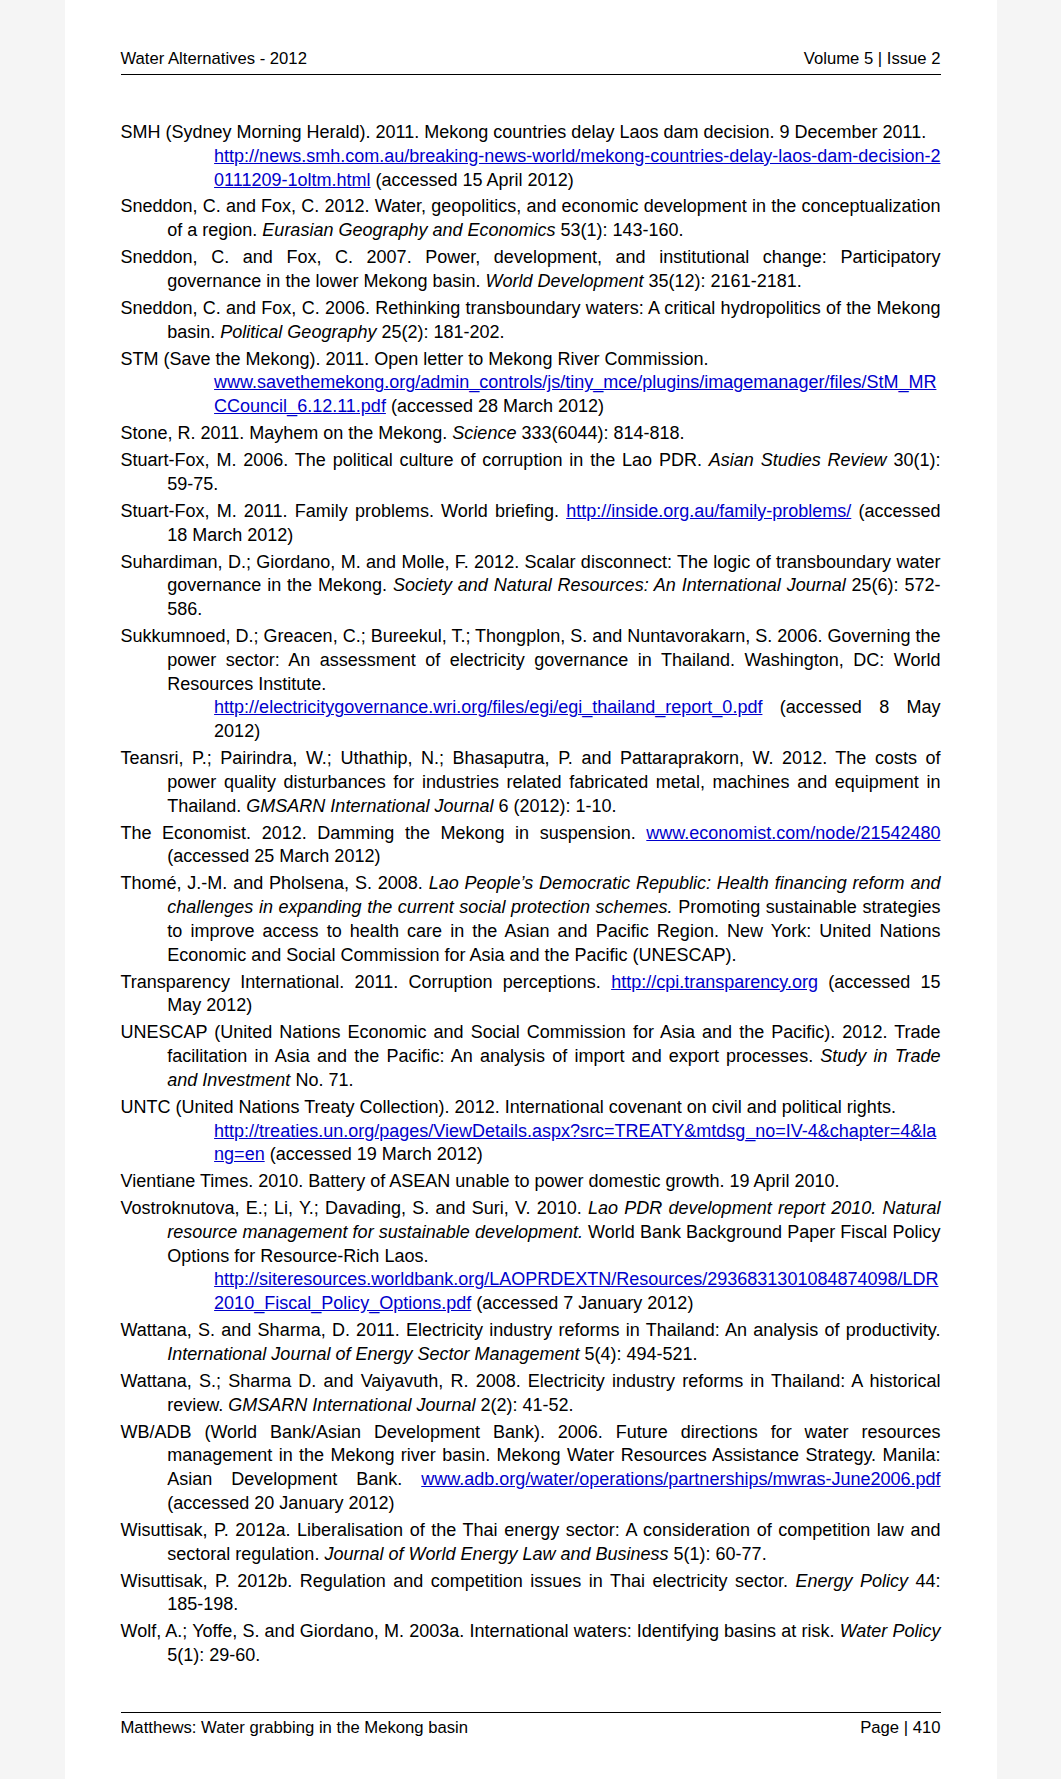Water Alternatives - 2012 Volume 5 | Issue 2
SMH (Sydney Morning Herald). 2011. Mekong countries delay Laos dam decision. 9 December 2011. http://news.smh.com.au/breaking-news-world/mekong-countries-delay-laos-dam-decision-20111209-1oltm.html (accessed 15 April 2012)
Sneddon, C. and Fox, C. 2012. Water, geopolitics, and economic development in the conceptualization of a region. Eurasian Geography and Economics 53(1): 143-160.
Sneddon, C. and Fox, C. 2007. Power, development, and institutional change: Participatory governance in the lower Mekong basin. World Development 35(12): 2161-2181.
Sneddon, C. and Fox, C. 2006. Rethinking transboundary waters: A critical hydropolitics of the Mekong basin. Political Geography 25(2): 181-202.
STM (Save the Mekong). 2011. Open letter to Mekong River Commission. www.savethemekong.org/admin_controls/js/tiny_mce/plugins/imagemanager/files/StM_MRCCouncil_6.12.11.pdf (accessed 28 March 2012)
Stone, R. 2011. Mayhem on the Mekong. Science 333(6044): 814-818.
Stuart-Fox, M. 2006. The political culture of corruption in the Lao PDR. Asian Studies Review 30(1): 59-75.
Stuart-Fox, M. 2011. Family problems. World briefing. http://inside.org.au/family-problems/ (accessed 18 March 2012)
Suhardiman, D.; Giordano, M. and Molle, F. 2012. Scalar disconnect: The logic of transboundary water governance in the Mekong. Society and Natural Resources: An International Journal 25(6): 572-586.
Sukkumnoed, D.; Greacen, C.; Bureekul, T.; Thongplon, S. and Nuntavorakarn, S. 2006. Governing the power sector: An assessment of electricity governance in Thailand. Washington, DC: World Resources Institute. http://electricitygovernance.wri.org/files/egi/egi_thailand_report_0.pdf (accessed 8 May 2012)
Teansri, P.; Pairindra, W.; Uthathip, N.; Bhasaputra, P. and Pattaraprakorn, W. 2012. The costs of power quality disturbances for industries related fabricated metal, machines and equipment in Thailand. GMSARN International Journal 6 (2012): 1-10.
The Economist. 2012. Damming the Mekong in suspension. www.economist.com/node/21542480 (accessed 25 March 2012)
Thomé, J.-M. and Pholsena, S. 2008. Lao People’s Democratic Republic: Health financing reform and challenges in expanding the current social protection schemes. Promoting sustainable strategies to improve access to health care in the Asian and Pacific Region. New York: United Nations Economic and Social Commission for Asia and the Pacific (UNESCAP).
Transparency International. 2011. Corruption perceptions. http://cpi.transparency.org (accessed 15 May 2012)
UNESCAP (United Nations Economic and Social Commission for Asia and the Pacific). 2012. Trade facilitation in Asia and the Pacific: An analysis of import and export processes. Study in Trade and Investment No. 71.
UNTC (United Nations Treaty Collection). 2012. International covenant on civil and political rights. http://treaties.un.org/pages/ViewDetails.aspx?src=TREATY&mtdsg_no=IV-4&chapter=4&lang=en (accessed 19 March 2012)
Vientiane Times. 2010. Battery of ASEAN unable to power domestic growth. 19 April 2010.
Vostroknutova, E.; Li, Y.; Davading, S. and Suri, V. 2010. Lao PDR development report 2010. Natural resource management for sustainable development. World Bank Background Paper Fiscal Policy Options for Resource-Rich Laos. http://siteresources.worldbank.org/LAOPRDEXTN/Resources/2936831301084874098/LDR2010_Fiscal_Policy_Options.pdf (accessed 7 January 2012)
Wattana, S. and Sharma, D. 2011. Electricity industry reforms in Thailand: An analysis of productivity. International Journal of Energy Sector Management 5(4): 494-521.
Wattana, S.; Sharma D. and Vaiyavuth, R. 2008. Electricity industry reforms in Thailand: A historical review. GMSARN International Journal 2(2): 41-52.
WB/ADB (World Bank/Asian Development Bank). 2006. Future directions for water resources management in the Mekong river basin. Mekong Water Resources Assistance Strategy. Manila: Asian Development Bank. www.adb.org/water/operations/partnerships/mwras-June2006.pdf (accessed 20 January 2012)
Wisuttisak, P. 2012a. Liberalisation of the Thai energy sector: A consideration of competition law and sectoral regulation. Journal of World Energy Law and Business 5(1): 60-77.
Wisuttisak, P. 2012b. Regulation and competition issues in Thai electricity sector. Energy Policy 44: 185-198.
Wolf, A.; Yoffe, S. and Giordano, M. 2003a. International waters: Identifying basins at risk. Water Policy 5(1): 29-60.
Matthews: Water grabbing in the Mekong basin Page | 410